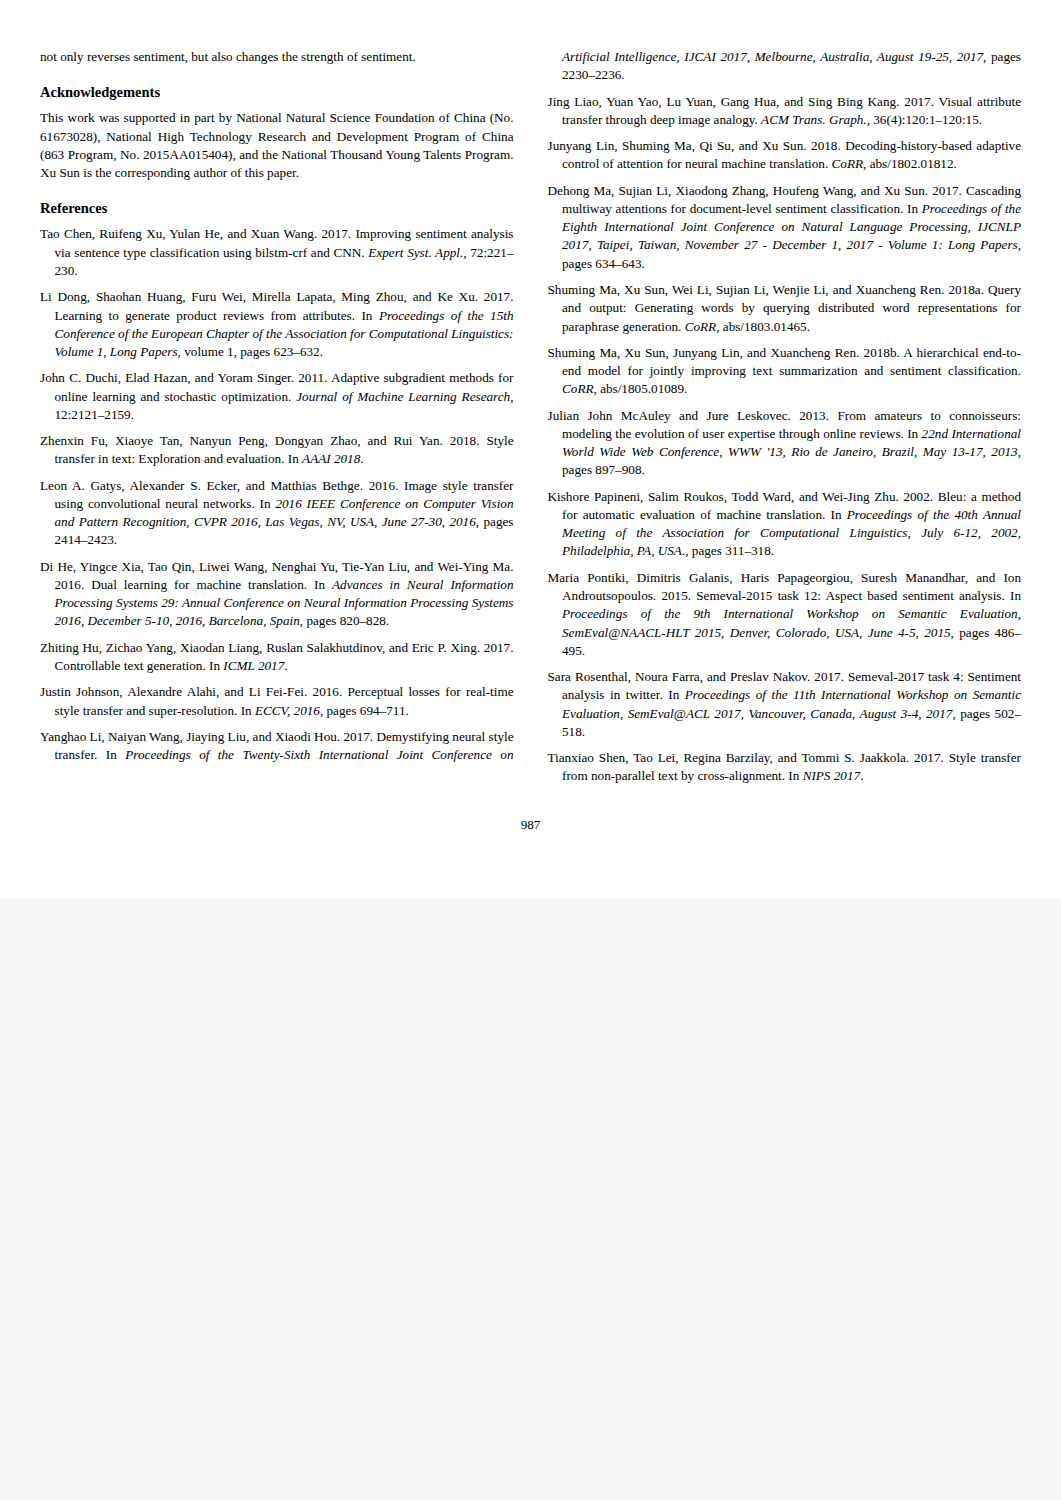not only reverses sentiment, but also changes the strength of sentiment.
Acknowledgements
This work was supported in part by National Natural Science Foundation of China (No. 61673028), National High Technology Research and Development Program of China (863 Program, No. 2015AA015404), and the National Thousand Young Talents Program. Xu Sun is the corresponding author of this paper.
References
Tao Chen, Ruifeng Xu, Yulan He, and Xuan Wang. 2017. Improving sentiment analysis via sentence type classification using bilstm-crf and CNN. Expert Syst. Appl., 72:221–230.
Li Dong, Shaohan Huang, Furu Wei, Mirella Lapata, Ming Zhou, and Ke Xu. 2017. Learning to generate product reviews from attributes. In Proceedings of the 15th Conference of the European Chapter of the Association for Computational Linguistics: Volume 1, Long Papers, volume 1, pages 623–632.
John C. Duchi, Elad Hazan, and Yoram Singer. 2011. Adaptive subgradient methods for online learning and stochastic optimization. Journal of Machine Learning Research, 12:2121–2159.
Zhenxin Fu, Xiaoye Tan, Nanyun Peng, Dongyan Zhao, and Rui Yan. 2018. Style transfer in text: Exploration and evaluation. In AAAI 2018.
Leon A. Gatys, Alexander S. Ecker, and Matthias Bethge. 2016. Image style transfer using convolutional neural networks. In 2016 IEEE Conference on Computer Vision and Pattern Recognition, CVPR 2016, Las Vegas, NV, USA, June 27-30, 2016, pages 2414–2423.
Di He, Yingce Xia, Tao Qin, Liwei Wang, Nenghai Yu, Tie-Yan Liu, and Wei-Ying Ma. 2016. Dual learning for machine translation. In Advances in Neural Information Processing Systems 29: Annual Conference on Neural Information Processing Systems 2016, December 5-10, 2016, Barcelona, Spain, pages 820–828.
Zhiting Hu, Zichao Yang, Xiaodan Liang, Ruslan Salakhutdinov, and Eric P. Xing. 2017. Controllable text generation. In ICML 2017.
Justin Johnson, Alexandre Alahi, and Li Fei-Fei. 2016. Perceptual losses for real-time style transfer and super-resolution. In ECCV, 2016, pages 694–711.
Yanghao Li, Naiyan Wang, Jiaying Liu, and Xiaodi Hou. 2017. Demystifying neural style transfer. In Proceedings of the Twenty-Sixth International Joint Conference on Artificial Intelligence, IJCAI 2017, Melbourne, Australia, August 19-25, 2017, pages 2230–2236.
Jing Liao, Yuan Yao, Lu Yuan, Gang Hua, and Sing Bing Kang. 2017. Visual attribute transfer through deep image analogy. ACM Trans. Graph., 36(4):120:1–120:15.
Junyang Lin, Shuming Ma, Qi Su, and Xu Sun. 2018. Decoding-history-based adaptive control of attention for neural machine translation. CoRR, abs/1802.01812.
Dehong Ma, Sujian Li, Xiaodong Zhang, Houfeng Wang, and Xu Sun. 2017. Cascading multiway attentions for document-level sentiment classification. In Proceedings of the Eighth International Joint Conference on Natural Language Processing, IJCNLP 2017, Taipei, Taiwan, November 27 - December 1, 2017 - Volume 1: Long Papers, pages 634–643.
Shuming Ma, Xu Sun, Wei Li, Sujian Li, Wenjie Li, and Xuancheng Ren. 2018a. Query and output: Generating words by querying distributed word representations for paraphrase generation. CoRR, abs/1803.01465.
Shuming Ma, Xu Sun, Junyang Lin, and Xuancheng Ren. 2018b. A hierarchical end-to-end model for jointly improving text summarization and sentiment classification. CoRR, abs/1805.01089.
Julian John McAuley and Jure Leskovec. 2013. From amateurs to connoisseurs: modeling the evolution of user expertise through online reviews. In 22nd International World Wide Web Conference, WWW '13, Rio de Janeiro, Brazil, May 13-17, 2013, pages 897–908.
Kishore Papineni, Salim Roukos, Todd Ward, and Wei-Jing Zhu. 2002. Bleu: a method for automatic evaluation of machine translation. In Proceedings of the 40th Annual Meeting of the Association for Computational Linguistics, July 6-12, 2002, Philadelphia, PA, USA., pages 311–318.
Maria Pontiki, Dimitris Galanis, Haris Papageorgiou, Suresh Manandhar, and Ion Androutsopoulos. 2015. Semeval-2015 task 12: Aspect based sentiment analysis. In Proceedings of the 9th International Workshop on Semantic Evaluation, SemEval@NAACL-HLT 2015, Denver, Colorado, USA, June 4-5, 2015, pages 486–495.
Sara Rosenthal, Noura Farra, and Preslav Nakov. 2017. Semeval-2017 task 4: Sentiment analysis in twitter. In Proceedings of the 11th International Workshop on Semantic Evaluation, SemEval@ACL 2017, Vancouver, Canada, August 3-4, 2017, pages 502–518.
Tianxiao Shen, Tao Lei, Regina Barzilay, and Tommi S. Jaakkola. 2017. Style transfer from non-parallel text by cross-alignment. In NIPS 2017.
987